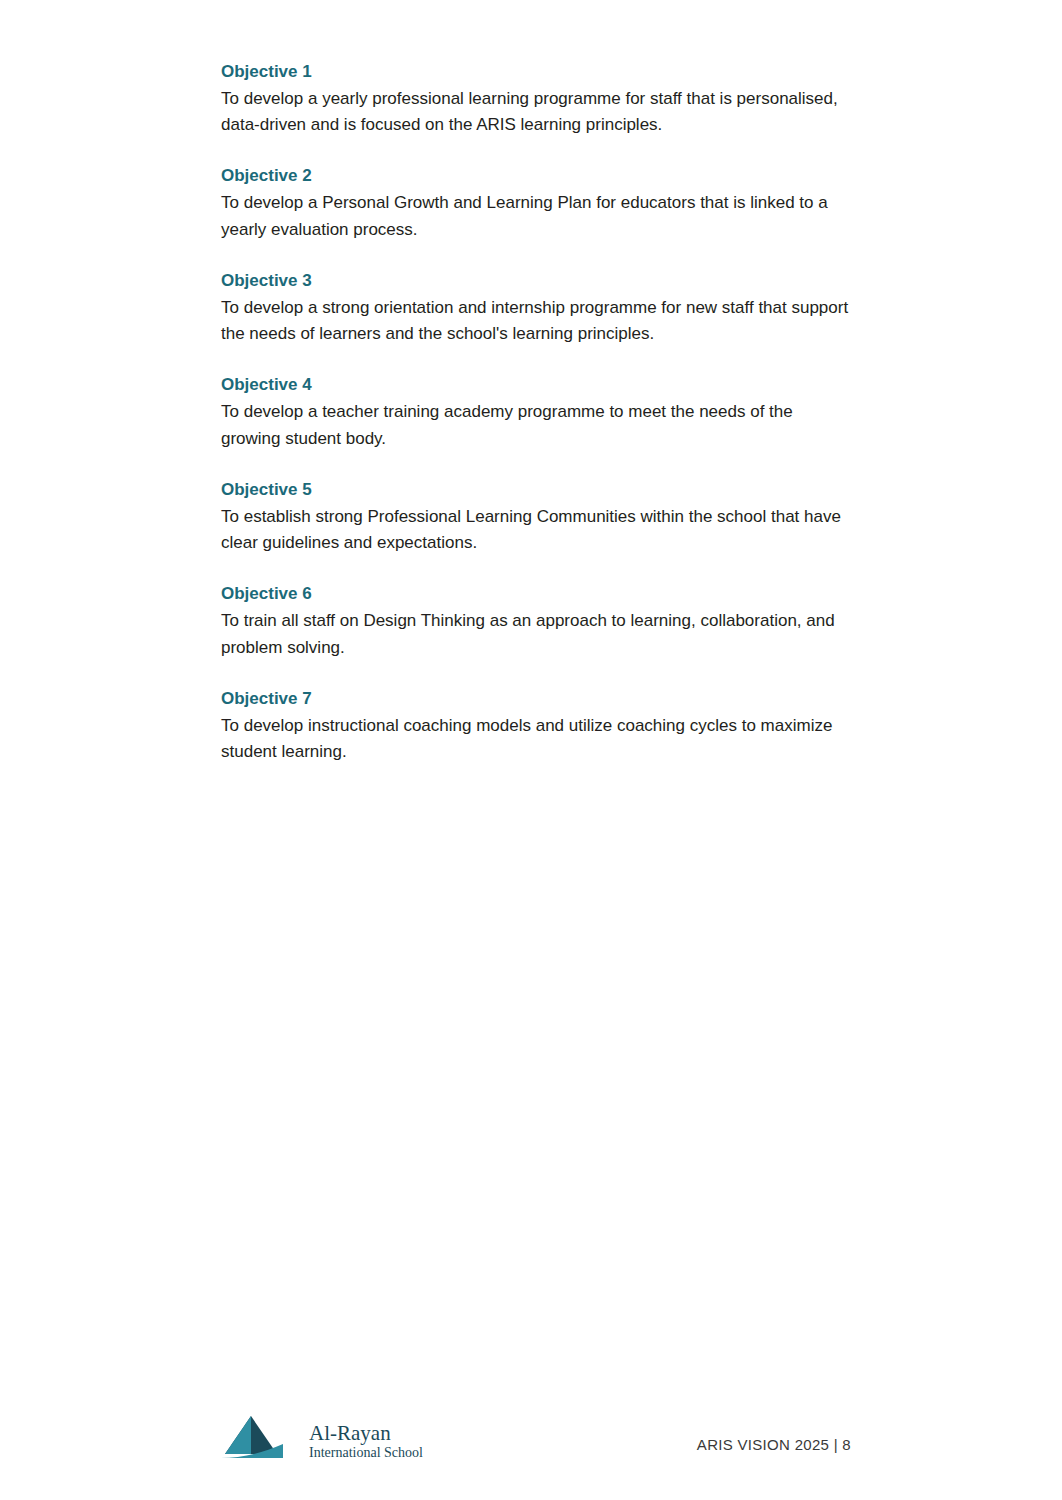Objective 1
To develop a yearly professional learning programme for staff that is personalised, data-driven and is focused on the ARIS learning principles.
Objective 2
To develop a Personal Growth and Learning Plan for educators that is linked to a yearly evaluation process.
Objective 3
To develop a strong orientation and internship programme for new staff that support the needs of learners and the school's learning principles.
Objective 4
To develop a teacher training academy programme to meet the needs of the growing student body.
Objective 5
To establish strong Professional Learning Communities within the school that have clear guidelines and expectations.
Objective 6
To train all staff on Design Thinking as an approach to learning, collaboration, and problem solving.
Objective 7
To develop instructional coaching models and utilize coaching cycles to maximize student learning.
Al-Rayan International School
ARIS VISION 2025 | 8